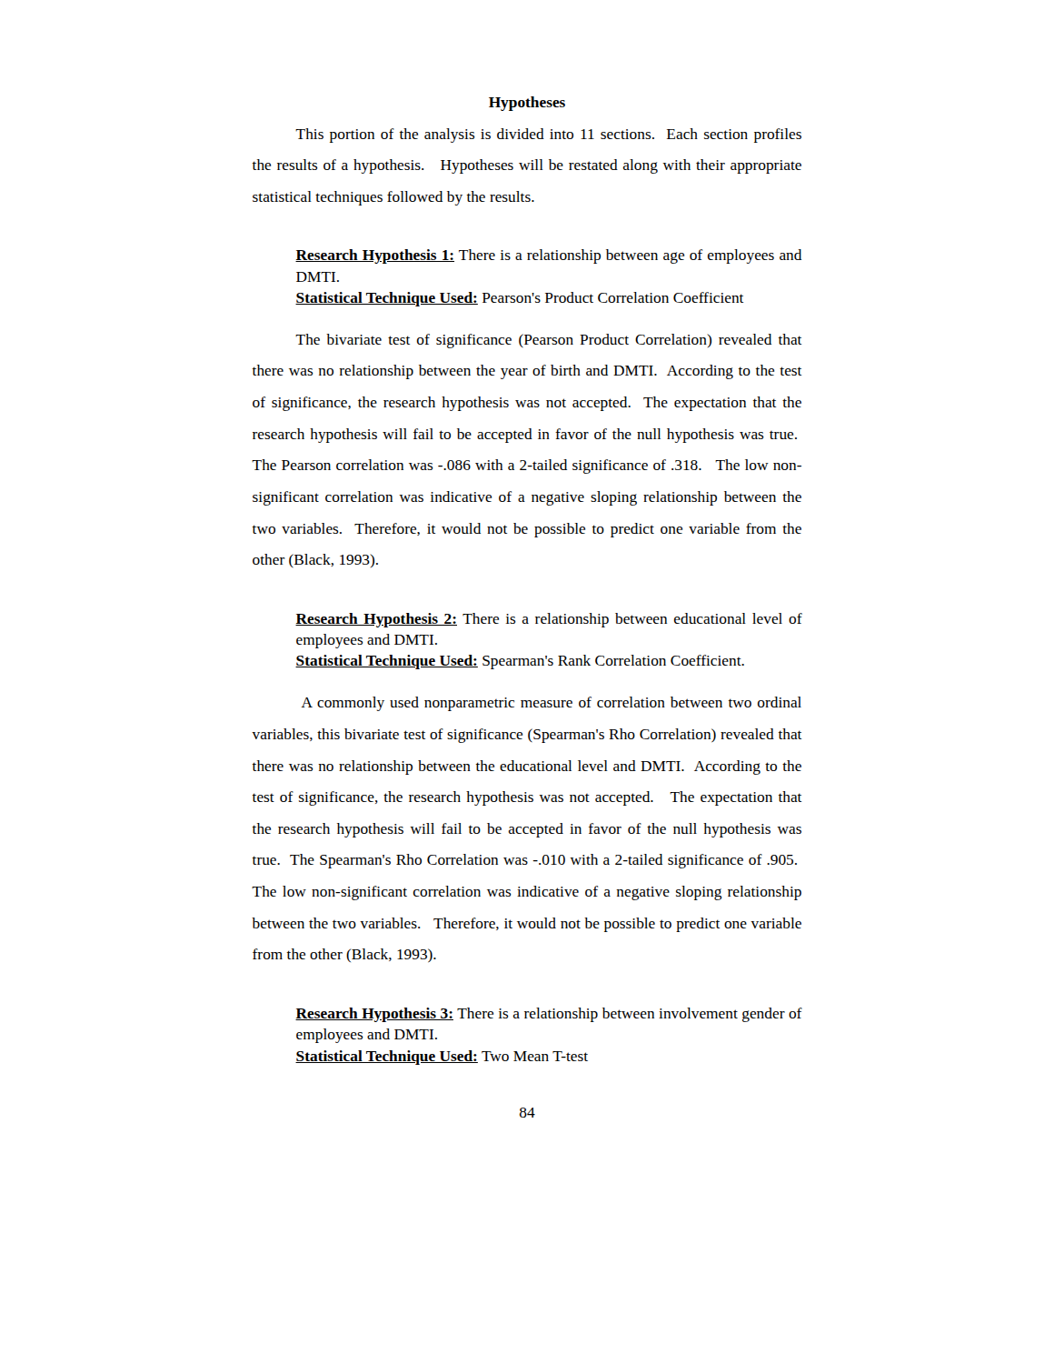Hypotheses
This portion of the analysis is divided into 11 sections. Each section profiles the results of a hypothesis. Hypotheses will be restated along with their appropriate statistical techniques followed by the results.
Research Hypothesis 1: There is a relationship between age of employees and DMTI.
Statistical Technique Used: Pearson's Product Correlation Coefficient
The bivariate test of significance (Pearson Product Correlation) revealed that there was no relationship between the year of birth and DMTI. According to the test of significance, the research hypothesis was not accepted. The expectation that the research hypothesis will fail to be accepted in favor of the null hypothesis was true. The Pearson correlation was -.086 with a 2-tailed significance of .318. The low non-significant correlation was indicative of a negative sloping relationship between the two variables. Therefore, it would not be possible to predict one variable from the other (Black, 1993).
Research Hypothesis 2: There is a relationship between educational level of employees and DMTI.
Statistical Technique Used: Spearman's Rank Correlation Coefficient.
A commonly used nonparametric measure of correlation between two ordinal variables, this bivariate test of significance (Spearman's Rho Correlation) revealed that there was no relationship between the educational level and DMTI. According to the test of significance, the research hypothesis was not accepted. The expectation that the research hypothesis will fail to be accepted in favor of the null hypothesis was true. The Spearman's Rho Correlation was -.010 with a 2-tailed significance of .905. The low non-significant correlation was indicative of a negative sloping relationship between the two variables. Therefore, it would not be possible to predict one variable from the other (Black, 1993).
Research Hypothesis 3: There is a relationship between involvement gender of employees and DMTI.
Statistical Technique Used: Two Mean T-test
84